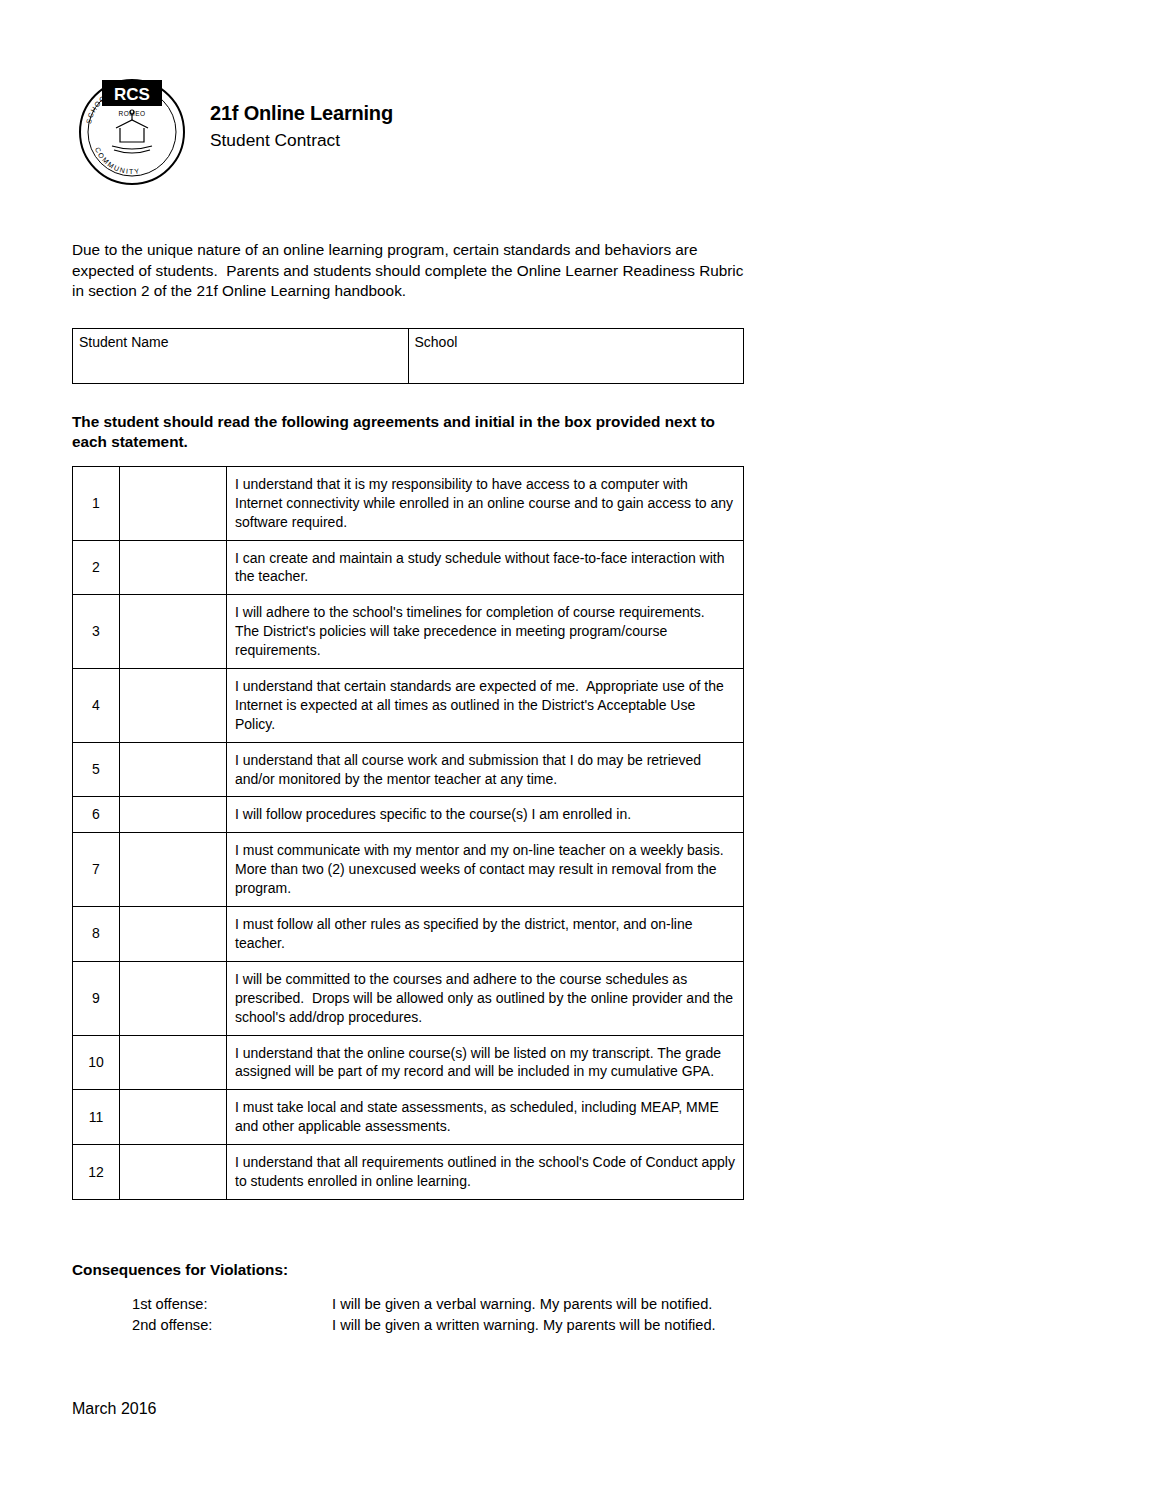RCS ROMEO SCHOOLS COMMUNITY
21f Online Learning
Student Contract
Due to the unique nature of an online learning program, certain standards and behaviors are expected of students. Parents and students should complete the Online Learner Readiness Rubric in section 2 of the 21f Online Learning handbook.
| Student Name | School |
The student should read the following agreements and initial in the box provided next to each statement.
| 1 | | I understand that it is my responsibility to have access to a computer with Internet connectivity while enrolled in an online course and to gain access to any software required. |
| 2 | | I can create and maintain a study schedule without face-to-face interaction with the teacher. |
| 3 | | I will adhere to the school's timelines for completion of course requirements. The District's policies will take precedence in meeting program/course requirements. |
| 4 | | I understand that certain standards are expected of me. Appropriate use of the Internet is expected at all times as outlined in the District's Acceptable Use Policy. |
| 5 | | I understand that all course work and submission that I do may be retrieved and/or monitored by the mentor teacher at any time. |
| 6 | | I will follow procedures specific to the course(s) I am enrolled in. |
| 7 | | I must communicate with my mentor and my on-line teacher on a weekly basis. More than two (2) unexcused weeks of contact may result in removal from the program. |
| 8 | | I must follow all other rules as specified by the district, mentor, and on-line teacher. |
| 9 | | I will be committed to the courses and adhere to the course schedules as prescribed. Drops will be allowed only as outlined by the online provider and the school's add/drop procedures. |
| 10 | | I understand that the online course(s) will be listed on my transcript. The grade assigned will be part of my record and will be included in my cumulative GPA. |
| 11 | | I must take local and state assessments, as scheduled, including MEAP, MME and other applicable assessments. |
| 12 | | I understand that all requirements outlined in the school's Code of Conduct apply to students enrolled in online learning. |
Consequences for Violations:
| 1st offense: | I will be given a verbal warning. My parents will be notified. |
| 2nd offense: | I will be given a written warning. My parents will be notified. |
March 2016